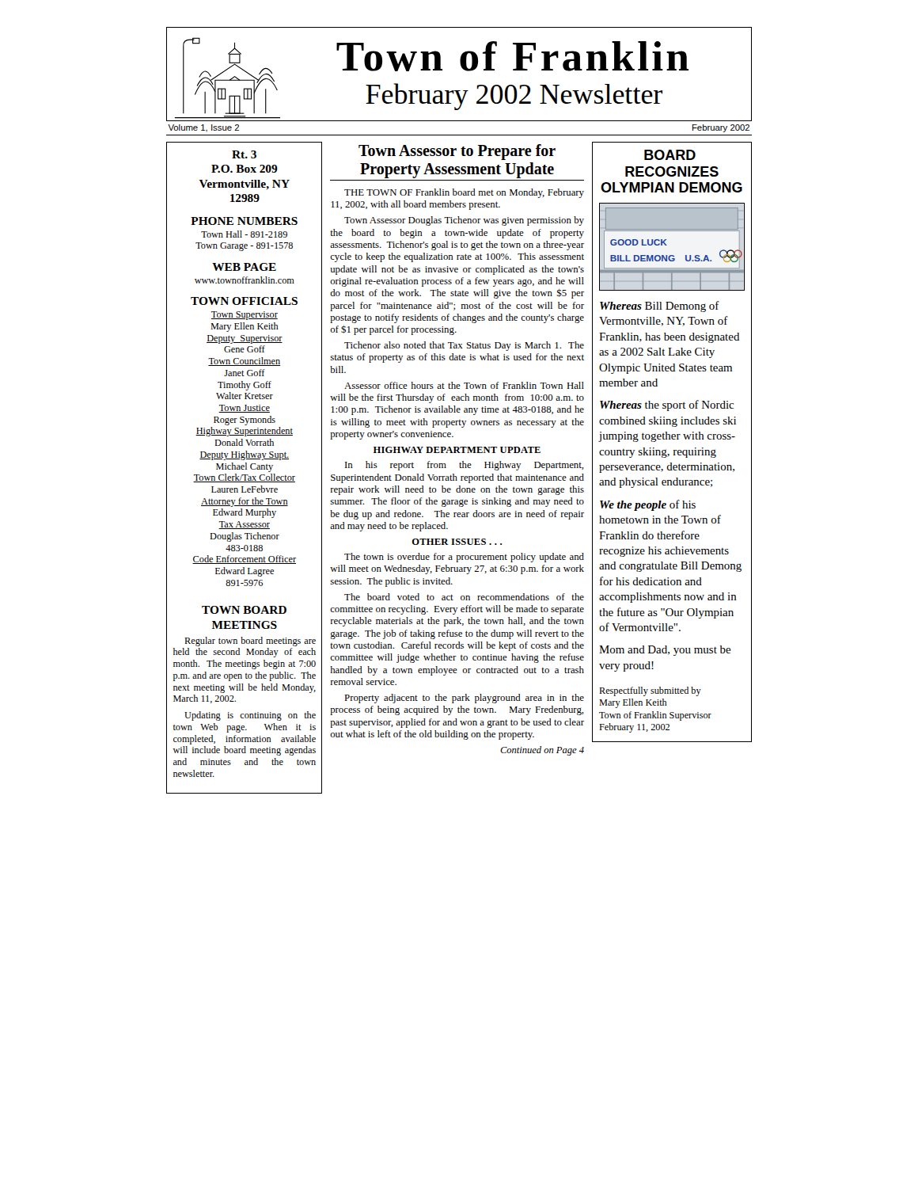Town of Franklin
February 2002 Newsletter
Volume 1, Issue 2 February 2002
Rt. 3
P.O. Box 209
Vermontville, NY
12989
PHONE NUMBERS
Town Hall - 891-2189
Town Garage - 891-1578
WEB PAGE
www.townoffranklin.com
TOWN OFFICIALS
Town Supervisor
Mary Ellen Keith
Deputy Supervisor
Gene Goff
Town Councilmen
Janet Goff
Timothy Goff
Walter Kretser
Town Justice
Roger Symonds
Highway Superintendent
Donald Vorrath
Deputy Highway Supt.
Michael Canty
Town Clerk/Tax Collector
Lauren LeFebvre
Attorney for the Town
Edward Murphy
Tax Assessor
Douglas Tichenor
483-0188
Code Enforcement Officer
Edward Lagree
891-5976
TOWN BOARD
MEETINGS
Regular town board meetings are held the second Monday of each month. The meetings begin at 7:00 p.m. and are open to the public. The next meeting will be held Monday, March 11, 2002.
Updating is continuing on the town Web page. When it is completed, information available will include board meeting agendas and minutes and the town newsletter.
Town Assessor to Prepare for Property Assessment Update
THE TOWN OF Franklin board met on Monday, February 11, 2002, with all board members present.
Town Assessor Douglas Tichenor was given permission by the board to begin a town-wide update of property assessments. Tichenor's goal is to get the town on a three-year cycle to keep the equalization rate at 100%. This assessment update will not be as invasive or complicated as the town's original re-evaluation process of a few years ago, and he will do most of the work. The state will give the town $5 per parcel for "maintenance aid"; most of the cost will be for postage to notify residents of changes and the county's charge of $1 per parcel for processing.
Tichenor also noted that Tax Status Day is March 1. The status of property as of this date is what is used for the next bill.
Assessor office hours at the Town of Franklin Town Hall will be the first Thursday of each month from 10:00 a.m. to 1:00 p.m. Tichenor is available any time at 483-0188, and he is willing to meet with property owners as necessary at the property owner's convenience.
HIGHWAY DEPARTMENT UPDATE
In his report from the Highway Department, Superintendent Donald Vorrath reported that maintenance and repair work will need to be done on the town garage this summer. The floor of the garage is sinking and may need to be dug up and redone. The rear doors are in need of repair and may need to be replaced.
OTHER ISSUES . . .
The town is overdue for a procurement policy update and will meet on Wednesday, February 27, at 6:30 p.m. for a work session. The public is invited.
The board voted to act on recommendations of the committee on recycling. Every effort will be made to separate recyclable materials at the park, the town hall, and the town garage. The job of taking refuse to the dump will revert to the town custodian. Careful records will be kept of costs and the committee will judge whether to continue having the refuse handled by a town employee or contracted out to a trash removal service.
Property adjacent to the park playground area in in the process of being acquired by the town. Mary Fredenburg, past supervisor, applied for and won a grant to be used to clear out what is left of the old building on the property.
Continued on Page 4
BOARD RECOGNIZES
OLYMPIAN DEMONG
GOOD LUCK BILL DEMONG U.S.A.
Whereas Bill Demong of Vermontville, NY, Town of Franklin, has been designated as a 2002 Salt Lake City Olympic United States team member and
Whereas the sport of Nordic combined skiing includes ski jumping together with cross-country skiing, requiring perseverance, determination, and physical endurance;
We the people of his hometown in the Town of Franklin do therefore recognize his achievements and congratulate Bill Demong for his dedication and accomplishments now and in the future as "Our Olympian of Vermontville".
Mom and Dad, you must be very proud!
Respectfully submitted by
Mary Ellen Keith
Town of Franklin Supervisor
February 11, 2002